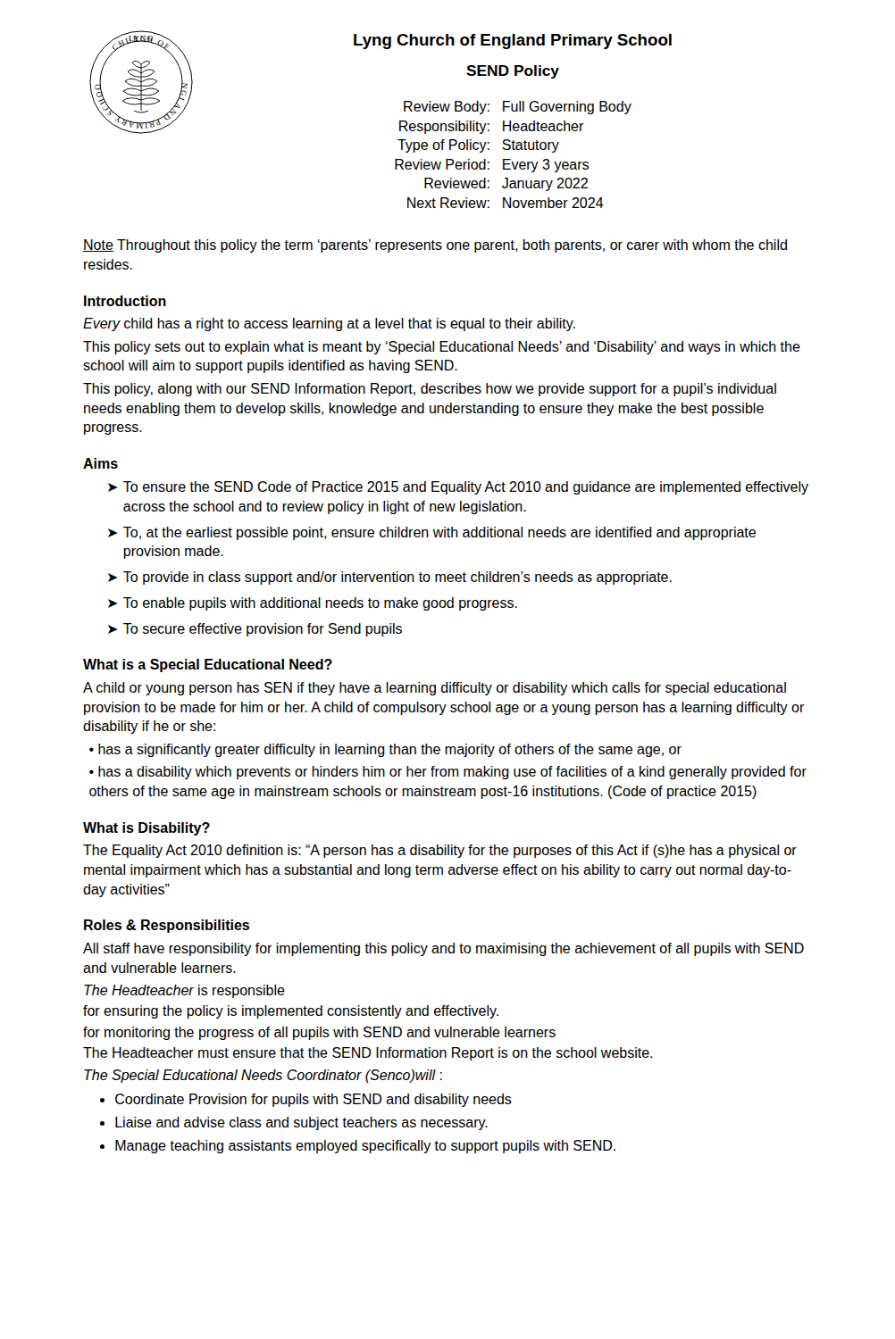CHURCH OF ENGLAND PRIMARY SCHOOL LYNG
Lyng Church of England Primary School
SEND Policy
| Review Body: | Full Governing Body |
| Responsibility: | Headteacher |
| Type of Policy: | Statutory |
| Review Period: | Every 3 years |
| Reviewed: | January 2022 |
| Next Review: | November 2024 |
Note Throughout this policy the term ‘parents’ represents one parent, both parents, or carer with whom the child resides.
Introduction
Every child has a right to access learning at a level that is equal to their ability.
This policy sets out to explain what is meant by ‘Special Educational Needs’ and ‘Disability’ and ways in which the school will aim to support pupils identified as having SEND.
This policy, along with our SEND Information Report, describes how we provide support for a pupil’s individual needs enabling them to develop skills, knowledge and understanding to ensure they make the best possible progress.
Aims
To ensure the SEND Code of Practice 2015 and Equality Act 2010 and guidance are implemented effectively across the school and to review policy in light of new legislation.
To, at the earliest possible point, ensure children with additional needs are identified and appropriate provision made.
To provide in class support and/or intervention to meet children’s needs as appropriate.
To enable pupils with additional needs to make good progress.
To secure effective provision for Send pupils
What is a Special Educational Need?
A child or young person has SEN if they have a learning difficulty or disability which calls for special educational provision to be made for him or her. A child of compulsory school age or a young person has a learning difficulty or disability if he or she:
• has a significantly greater difficulty in learning than the majority of others of the same age, or
• has a disability which prevents or hinders him or her from making use of facilities of a kind generally provided for others of the same age in mainstream schools or mainstream post-16 institutions. (Code of practice 2015)
What is Disability?
The Equality Act 2010 definition is: “A person has a disability for the purposes of this Act if (s)he has a physical or mental impairment which has a substantial and long term adverse effect on his ability to carry out normal day-to-day activities”
Roles & Responsibilities
All staff have responsibility for implementing this policy and to maximising the achievement of all pupils with SEND and vulnerable learners.
The Headteacher is responsible
for ensuring the policy is implemented consistently and effectively.
for monitoring the progress of all pupils with SEND and vulnerable learners
The Headteacher must ensure that the SEND Information Report is on the school website.
The Special Educational Needs Coordinator (Senco)will :
Coordinate Provision for pupils with SEND and disability needs
Liaise and advise class and subject teachers as necessary.
Manage teaching assistants employed specifically to support pupils with SEND.